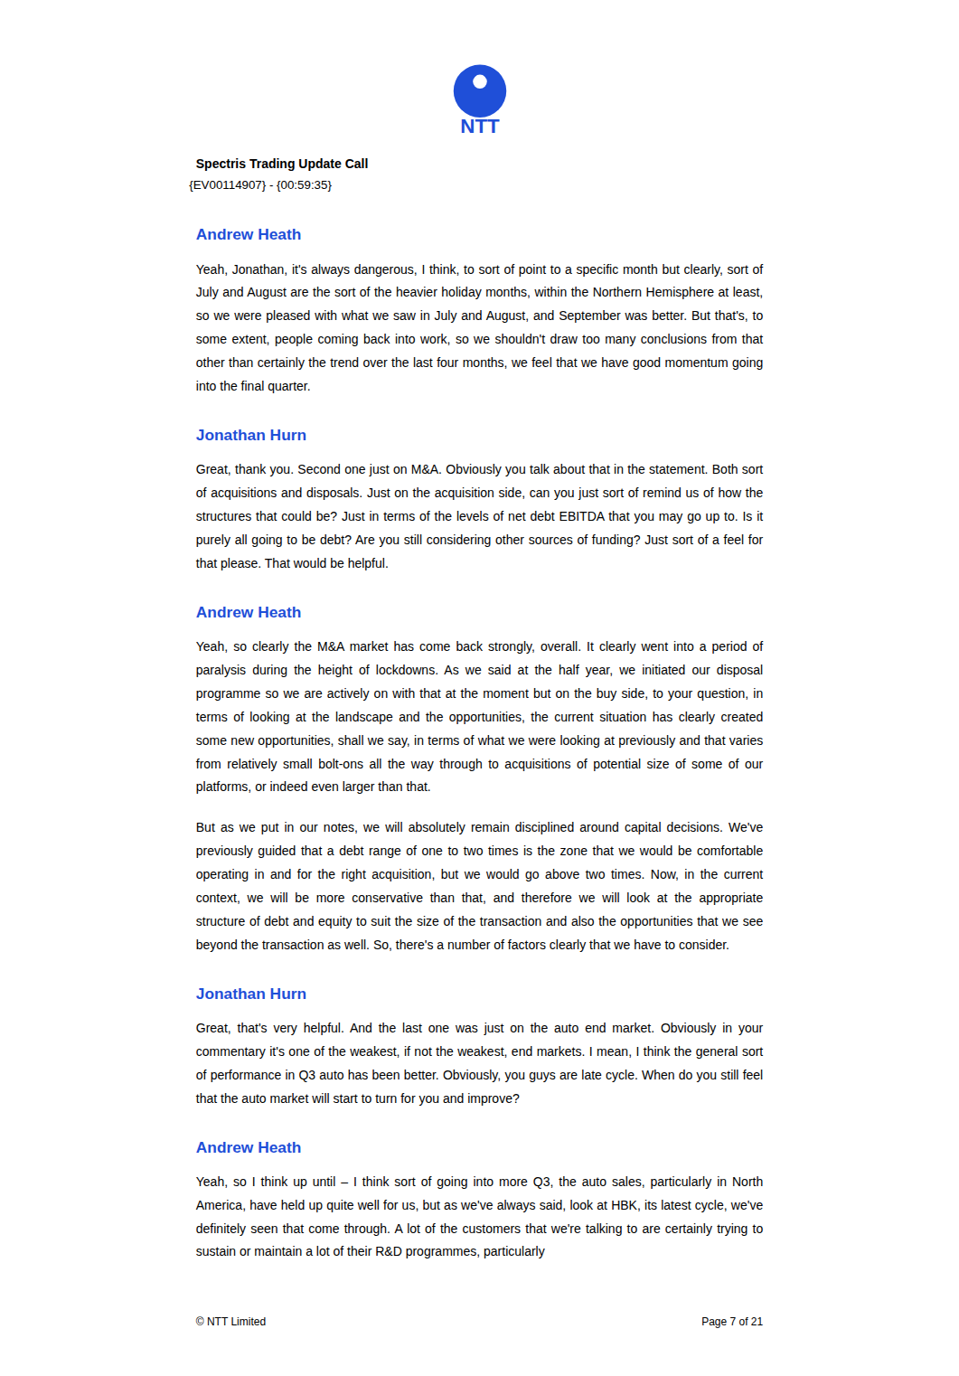NTT
Spectris Trading Update Call
{EV00114907} - {00:59:35}
Andrew Heath
Yeah, Jonathan, it's always dangerous, I think, to sort of point to a specific month but clearly, sort of July and August are the sort of the heavier holiday months, within the Northern Hemisphere at least, so we were pleased with what we saw in July and August, and September was better. But that's, to some extent, people coming back into work, so we shouldn't draw too many conclusions from that other than certainly the trend over the last four months, we feel that we have good momentum going into the final quarter.
Jonathan Hurn
Great, thank you. Second one just on M&A. Obviously you talk about that in the statement. Both sort of acquisitions and disposals. Just on the acquisition side, can you just sort of remind us of how the structures that could be? Just in terms of the levels of net debt EBITDA that you may go up to. Is it purely all going to be debt? Are you still considering other sources of funding? Just sort of a feel for that please. That would be helpful.
Andrew Heath
Yeah, so clearly the M&A market has come back strongly, overall. It clearly went into a period of paralysis during the height of lockdowns. As we said at the half year, we initiated our disposal programme so we are actively on with that at the moment but on the buy side, to your question, in terms of looking at the landscape and the opportunities, the current situation has clearly created some new opportunities, shall we say, in terms of what we were looking at previously and that varies from relatively small bolt-ons all the way through to acquisitions of potential size of some of our platforms, or indeed even larger than that.
But as we put in our notes, we will absolutely remain disciplined around capital decisions. We've previously guided that a debt range of one to two times is the zone that we would be comfortable operating in and for the right acquisition, but we would go above two times. Now, in the current context, we will be more conservative than that, and therefore we will look at the appropriate structure of debt and equity to suit the size of the transaction and also the opportunities that we see beyond the transaction as well. So, there's a number of factors clearly that we have to consider.
Jonathan Hurn
Great, that's very helpful. And the last one was just on the auto end market. Obviously in your commentary it's one of the weakest, if not the weakest, end markets. I mean, I think the general sort of performance in Q3 auto has been better. Obviously, you guys are late cycle. When do you still feel that the auto market will start to turn for you and improve?
Andrew Heath
Yeah, so I think up until – I think sort of going into more Q3, the auto sales, particularly in North America, have held up quite well for us, but as we've always said, look at HBK, its latest cycle, we've definitely seen that come through. A lot of the customers that we're talking to are certainly trying to sustain or maintain a lot of their R&D programmes, particularly
© NTT Limited Page 7 of 21